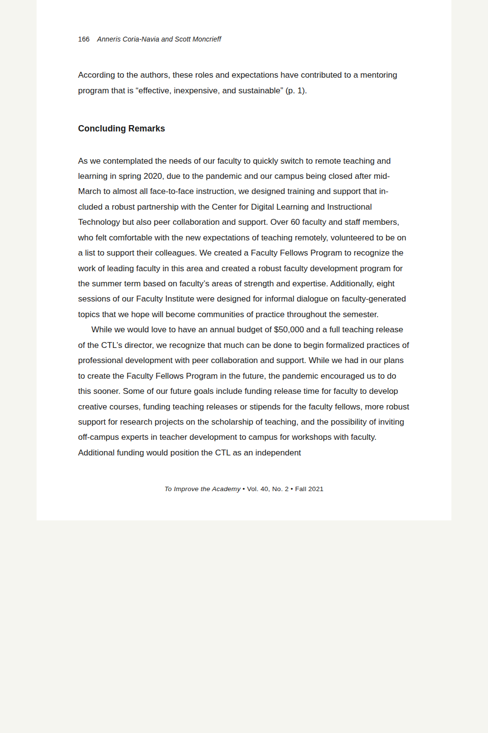166 Anneris Coria-Navia and Scott Moncrieff
According to the authors, these roles and expectations have contributed to a mentoring program that is “effective, inexpensive, and sustainable” (p. 1).
Concluding Remarks
As we contemplated the needs of our faculty to quickly switch to remote teaching and learning in spring 2020, due to the pandemic and our campus being closed after mid-March to almost all face-to-face instruction, we designed training and support that included a robust partnership with the Center for Digital Learning and Instructional Technology but also peer collaboration and support. Over 60 faculty and staff members, who felt comfortable with the new expectations of teaching remotely, volunteered to be on a list to support their colleagues. We created a Faculty Fellows Program to recognize the work of leading faculty in this area and created a robust faculty development program for the summer term based on faculty’s areas of strength and expertise. Additionally, eight sessions of our Faculty Institute were designed for informal dialogue on faculty-generated topics that we hope will become communities of practice throughout the semester.
While we would love to have an annual budget of $50,000 and a full teaching release of the CTL’s director, we recognize that much can be done to begin formalized practices of professional development with peer collaboration and support. While we had in our plans to create the Faculty Fellows Program in the future, the pandemic encouraged us to do this sooner. Some of our future goals include funding release time for faculty to develop creative courses, funding teaching releases or stipends for the faculty fellows, more robust support for research projects on the scholarship of teaching, and the possibility of inviting off-campus experts in teacher development to campus for workshops with faculty. Additional funding would position the CTL as an independent
To Improve the Academy • Vol. 40, No. 2 • Fall 2021